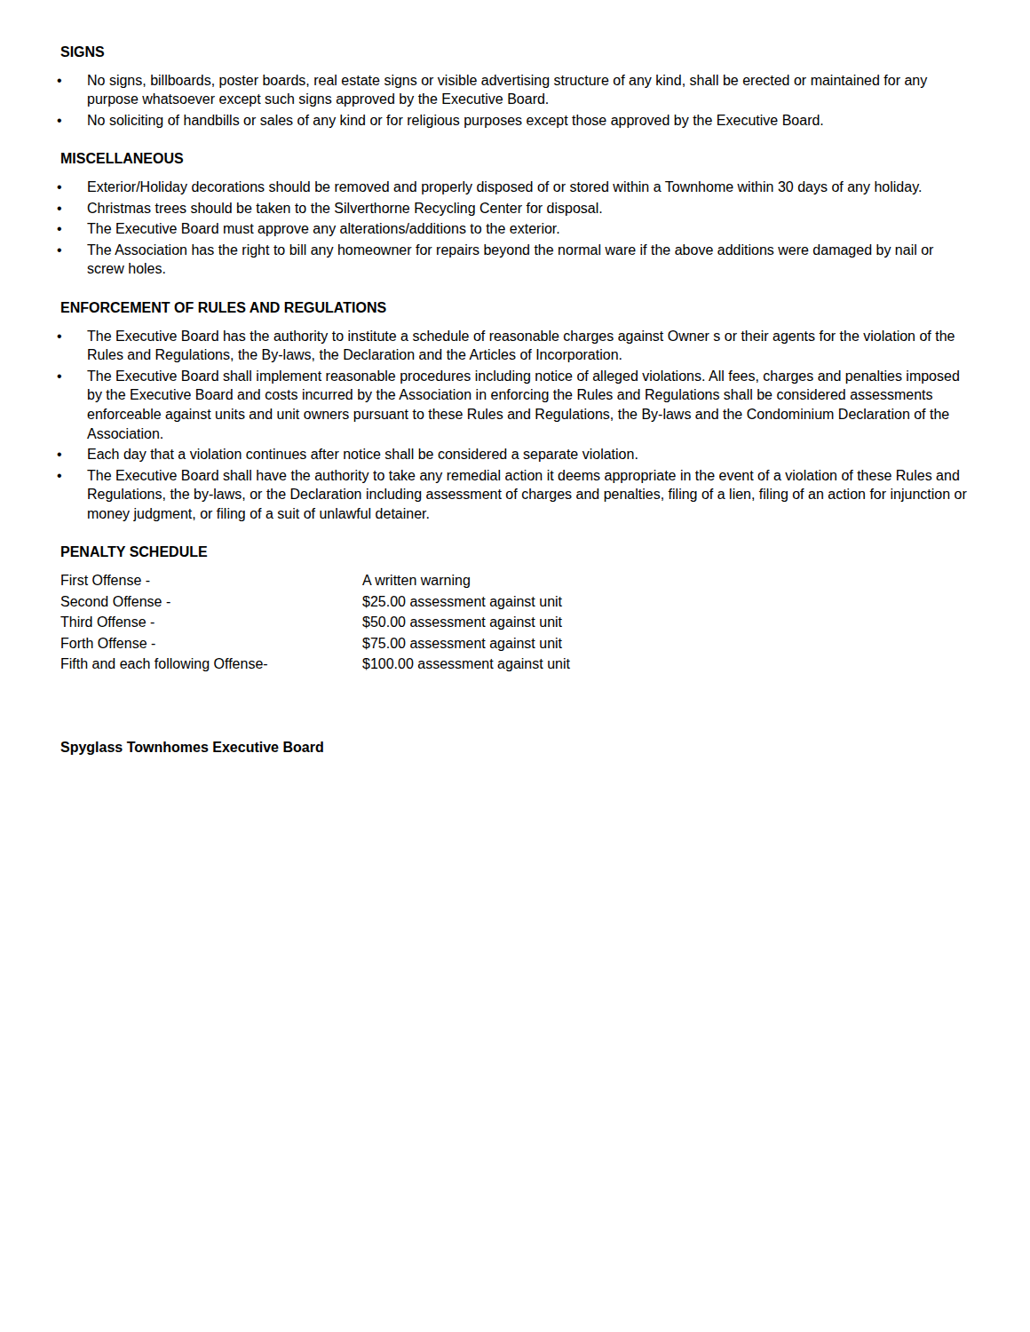SIGNS
No signs, billboards, poster boards, real estate signs or visible advertising structure of any kind, shall be erected or maintained for any purpose whatsoever except such signs approved by the Executive Board.
No soliciting of handbills or sales of any kind or for religious purposes except those approved by the Executive Board.
MISCELLANEOUS
Exterior/Holiday decorations should be removed and properly disposed of or stored within a Townhome within 30 days of any holiday.
Christmas trees should be taken to the Silverthorne Recycling Center for disposal.
The Executive Board must approve any alterations/additions to the exterior.
The Association has the right to bill any homeowner for repairs beyond the normal ware if the above additions were damaged by nail or screw holes.
ENFORCEMENT OF RULES AND REGULATIONS
The Executive Board has the authority to institute a schedule of reasonable charges against Owner s or their agents for the violation of the Rules and Regulations, the By-laws, the Declaration and the Articles of Incorporation.
The Executive Board shall implement reasonable procedures including notice of alleged violations. All fees, charges and penalties imposed by the Executive Board and costs incurred by the Association in enforcing the Rules and Regulations shall be considered assessments enforceable against units and unit owners pursuant to these Rules and Regulations, the By-laws and the Condominium Declaration of the Association.
Each day that a violation continues after notice shall be considered a separate violation.
The Executive Board shall have the authority to take any remedial action it deems appropriate in the event of a violation of these Rules and Regulations, the by-laws, or the Declaration including assessment of charges and penalties, filing of a lien, filing of an action for injunction or money judgment, or filing of a suit of unlawful detainer.
PENALTY SCHEDULE
| First Offense - | A written warning |
| Second Offense - | $25.00 assessment against unit |
| Third Offense - | $50.00 assessment against unit |
| Forth Offense - | $75.00 assessment against unit |
| Fifth and each following Offense- | $100.00 assessment against unit |
Spyglass Townhomes Executive Board